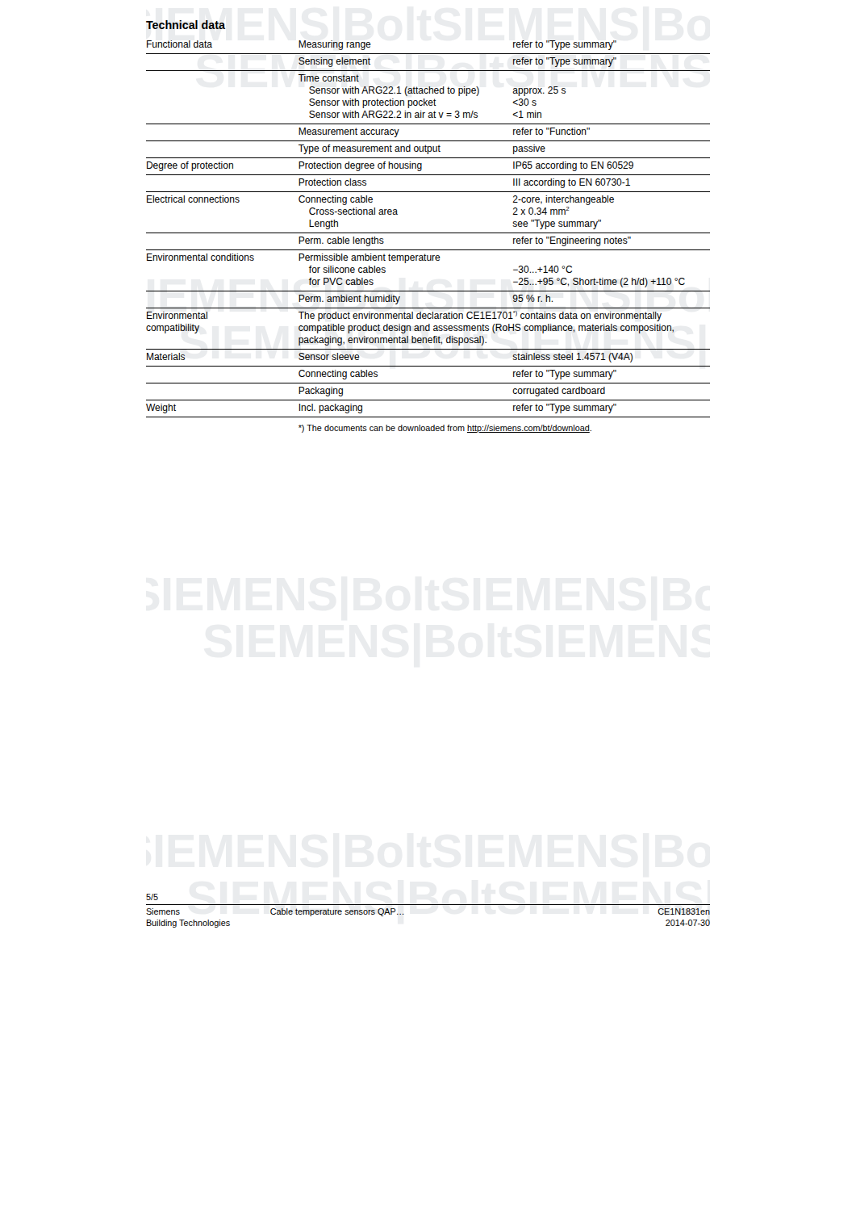SIEMENS|BoltSIEMENS|BoltSIEMENS|BoltSIEMENS
SIEMENS|BoltSIEMENS|BoltSIEMENS|BoltSIEMEN
SIEMENS|BoltSIEMENS|BoltSIEMENS|BoltSIEMEN
SIEMENS|BoltSIEMENS|BoltSIEMENS|BoltSIEMEN
SIEMENS|BoltSIEMENS|BoltSIEMENS|BoltSIEMEN
SIEMENS|BoltSIEMENS|BoltSIEMENS|BoltSIEMEN
SIEMENS|BoltSIEMENS|BoltSIEMENS|BoltSIEMEN
SIEMENS|BoltSIEMENS|BoltSIEMENS|BoltSIEMEN
Technical data
| Functional data | Measuring range | refer to "Type summary" |
| | Sensing element | refer to "Type summary" |
| | Time constant Sensor with ARG22.1 (attached to pipe) Sensor with protection pocket Sensor with ARG22.2 in air at v = 3 m/s | approx. 25 s <30 s <1 min |
| | Measurement accuracy | refer to "Function" |
| | Type of measurement and output | passive |
| Degree of protection | Protection degree of housing | IP65 according to EN 60529 |
| | Protection class | III according to EN 60730-1 |
| Electrical connections | Connecting cable Cross-sectional area Length | 2-core, interchangeable 2 x 0.34 mm 2 see "Type summary" |
| | Perm. cable lengths | refer to "Engineering notes" |
| Environmental conditions | Permissible ambient temperature for silicone cables for PVC cables | −30...+140 °C −25...+95 °C, Short-time (2 h/d) +110 °C |
| | Perm. ambient humidity | 95 % r. h. |
| Environmental compatibility | The product environmental declaration CE1E1701 *) contains data on environmentally compatible product design and assessments (RoHS compliance, materials composition, packaging, environmental benefit, disposal). |
| Materials | Sensor sleeve | stainless steel 1.4571 (V4A) |
| | Connecting cables | refer to "Type summary" |
| | Packaging | corrugated cardboard |
| Weight | Incl. packaging | refer to "Type summary" |
*) The documents can be downloaded from http://siemens.com/bt/download.
5/5
| Siemens Building Technologies | Cable temperature sensors QAP… | CE1N1831en 2014-07-30 |